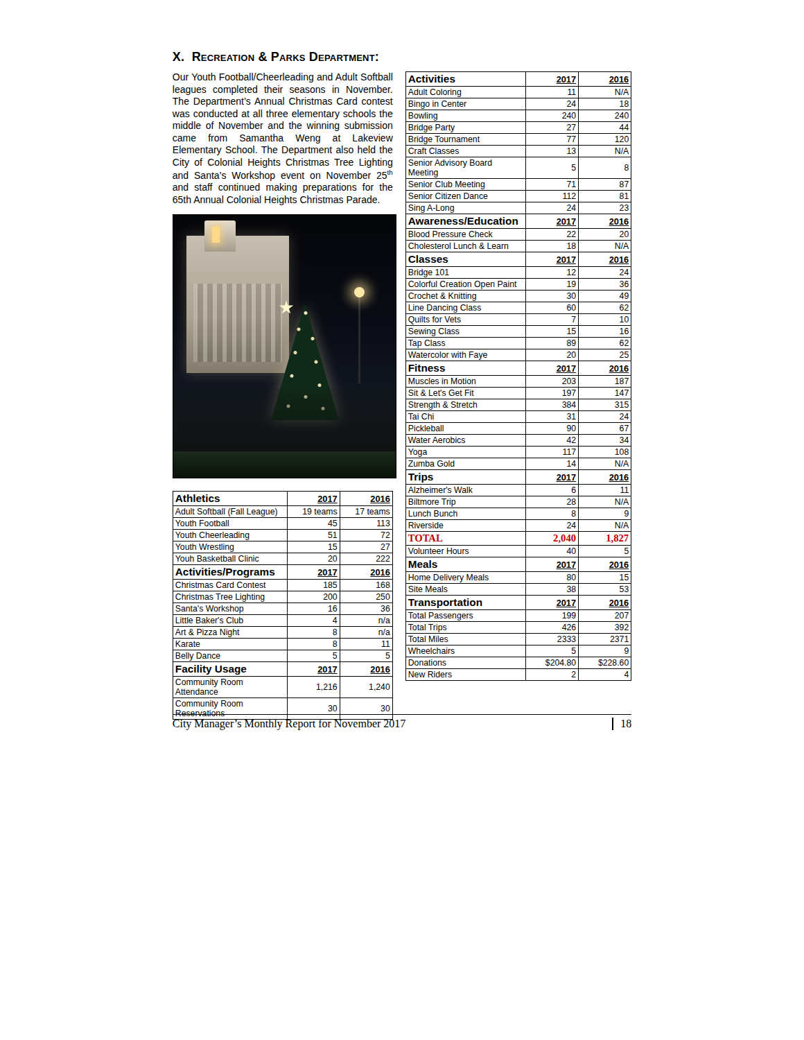X. Recreation & Parks Department:
Our Youth Football/Cheerleading and Adult Softball leagues completed their seasons in November. The Department’s Annual Christmas Card contest was conducted at all three elementary schools the middle of November and the winning submission came from Samantha Weng at Lakeview Elementary School. The Department also held the City of Colonial Heights Christmas Tree Lighting and Santa’s Workshop event on November 25th and staff continued making preparations for the 65th Annual Colonial Heights Christmas Parade.
| Athletics | 2017 | 2016 |
| --- | --- | --- |
| Adult Softball (Fall League) | 19 teams | 17 teams |
| Youth Football | 45 | 113 |
| Youth Cheerleading | 51 | 72 |
| Youth Wrestling | 15 | 27 |
| Youh Basketball Clinic | 20 | 222 |
| Activities/Programs | 2017 | 2016 |
| Christmas Card Contest | 185 | 168 |
| Christmas Tree Lighting | 200 | 250 |
| Santa's Workshop | 16 | 36 |
| Little Baker's Club | 4 | n/a |
| Art & Pizza Night | 8 | n/a |
| Karate | 8 | 11 |
| Belly Dance | 5 | 5 |
| Facility Usage | 2017 | 2016 |
| Community Room Attendance | 1,216 | 1,240 |
| Community Room Reservations | 30 | 30 |
| Activities | 2017 | 2016 |
| --- | --- | --- |
| Adult Coloring | 11 | N/A |
| Bingo in Center | 24 | 18 |
| Bowling | 240 | 240 |
| Bridge Party | 27 | 44 |
| Bridge Tournament | 77 | 120 |
| Craft Classes | 13 | N/A |
| Senior Advisory Board Meeting | 5 | 8 |
| Senior Club Meeting | 71 | 87 |
| Senior Citizen Dance | 112 | 81 |
| Sing A-Long | 24 | 23 |
| Awareness/Education | 2017 | 2016 |
| Blood Pressure Check | 22 | 20 |
| Cholesterol Lunch & Learn | 18 | N/A |
| Classes | 2017 | 2016 |
| Bridge 101 | 12 | 24 |
| Colorful Creation Open Paint | 19 | 36 |
| Crochet & Knitting | 30 | 49 |
| Line Dancing Class | 60 | 62 |
| Quilts for Vets | 7 | 10 |
| Sewing Class | 15 | 16 |
| Tap Class | 89 | 62 |
| Watercolor with Faye | 20 | 25 |
| Fitness | 2017 | 2016 |
| Muscles in Motion | 203 | 187 |
| Sit & Let's Get Fit | 197 | 147 |
| Strength & Stretch | 384 | 315 |
| Tai Chi | 31 | 24 |
| Pickleball | 90 | 67 |
| Water Aerobics | 42 | 34 |
| Yoga | 117 | 108 |
| Zumba Gold | 14 | N/A |
| Trips | 2017 | 2016 |
| Alzheimer's Walk | 6 | 11 |
| Biltmore Trip | 28 | N/A |
| Lunch Bunch | 8 | 9 |
| Riverside | 24 | N/A |
| TOTAL | 2,040 | 1,827 |
| Volunteer Hours | 40 | 5 |
| Meals | 2017 | 2016 |
| Home Delivery Meals | 80 | 15 |
| Site Meals | 38 | 53 |
| Transportation | 2017 | 2016 |
| Total Passengers | 199 | 207 |
| Total Trips | 426 | 392 |
| Total Miles | 2333 | 2371 |
| Wheelchairs | 5 | 9 |
| Donations | $204.80 | $228.60 |
| New Riders | 2 | 4 |
City Manager’s Monthly Report for November 2017
18